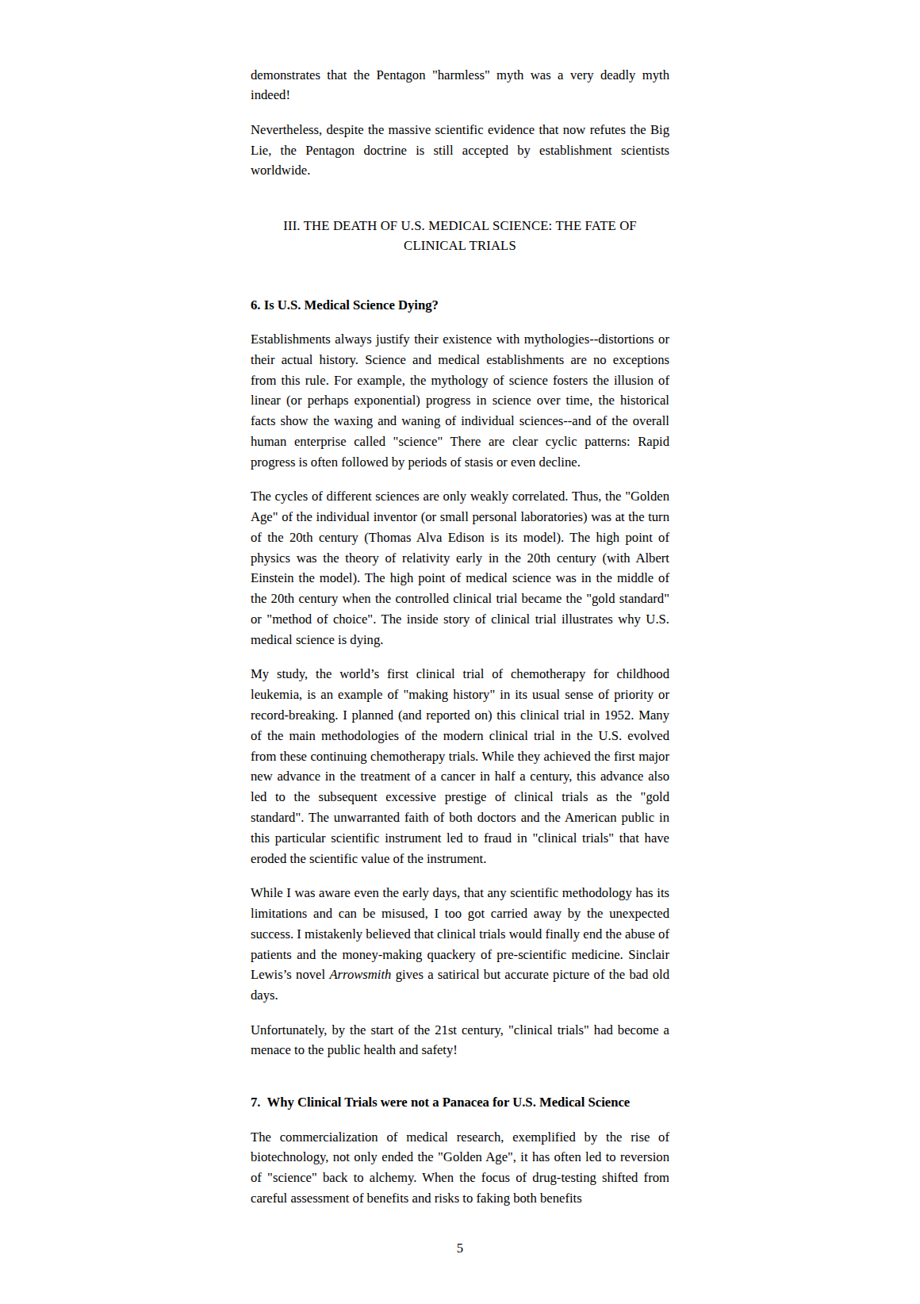demonstrates that the Pentagon "harmless" myth was a very deadly myth indeed!
Nevertheless, despite the massive scientific evidence that now refutes the Big Lie, the Pentagon doctrine is still accepted by establishment scientists worldwide.
III. THE DEATH OF U.S. MEDICAL SCIENCE: THE FATE OF CLINICAL TRIALS
6. Is U.S. Medical Science Dying?
Establishments always justify their existence with mythologies--distortions or their actual history. Science and medical establishments are no exceptions from this rule. For example, the mythology of science fosters the illusion of linear (or perhaps exponential) progress in science over time, the historical facts show the waxing and waning of individual sciences--and of the overall human enterprise called "science" There are clear cyclic patterns: Rapid progress is often followed by periods of stasis or even decline.
The cycles of different sciences are only weakly correlated. Thus, the "Golden Age" of the individual inventor (or small personal laboratories) was at the turn of the 20th century (Thomas Alva Edison is its model). The high point of physics was the theory of relativity early in the 20th century (with Albert Einstein the model). The high point of medical science was in the middle of the 20th century when the controlled clinical trial became the "gold standard" or "method of choice". The inside story of clinical trial illustrates why U.S. medical science is dying.
My study, the world’s first clinical trial of chemotherapy for childhood leukemia, is an example of "making history" in its usual sense of priority or record-breaking. I planned (and reported on) this clinical trial in 1952. Many of the main methodologies of the modern clinical trial in the U.S. evolved from these continuing chemotherapy trials. While they achieved the first major new advance in the treatment of a cancer in half a century, this advance also led to the subsequent excessive prestige of clinical trials as the "gold standard". The unwarranted faith of both doctors and the American public in this particular scientific instrument led to fraud in "clinical trials" that have eroded the scientific value of the instrument.
While I was aware even the early days, that any scientific methodology has its limitations and can be misused, I too got carried away by the unexpected success. I mistakenly believed that clinical trials would finally end the abuse of patients and the money-making quackery of pre-scientific medicine. Sinclair Lewis’s novel Arrowsmith gives a satirical but accurate picture of the bad old days.
Unfortunately, by the start of the 21st century, "clinical trials" had become a menace to the public health and safety!
7. Why Clinical Trials were not a Panacea for U.S. Medical Science
The commercialization of medical research, exemplified by the rise of biotechnology, not only ended the "Golden Age", it has often led to reversion of "science" back to alchemy. When the focus of drug-testing shifted from careful assessment of benefits and risks to faking both benefits
5